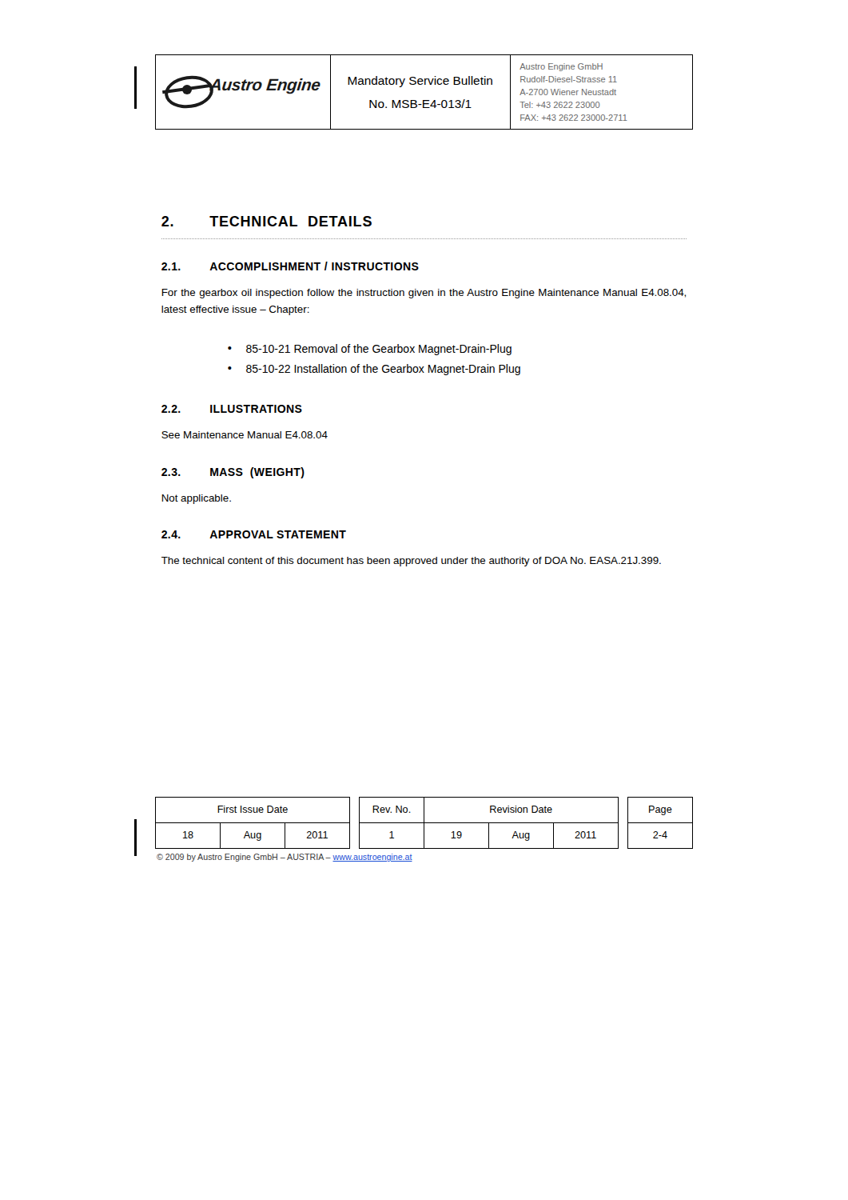| Austro Engine | Mandatory Service Bulletin No. MSB-E4-013/1 | Austro Engine GmbH Rudolf-Diesel-Strasse 11 A-2700 Wiener Neustadt Tel: +43 2622 23000 FAX: +43 2622 23000-2711 |
2. TECHNICAL DETAILS
2.1. ACCOMPLISHMENT / INSTRUCTIONS
For the gearbox oil inspection follow the instruction given in the Austro Engine Maintenance Manual E4.08.04, latest effective issue – Chapter:
85-10-21 Removal of the Gearbox Magnet-Drain-Plug
85-10-22 Installation of the Gearbox Magnet-Drain Plug
2.2. ILLUSTRATIONS
See Maintenance Manual E4.08.04
2.3. MASS (WEIGHT)
Not applicable.
2.4. APPROVAL STATEMENT
The technical content of this document has been approved under the authority of DOA No. EASA.21J.399.
| First Issue Date | | Rev. No. | Revision Date | | Page |
| 18 | Aug | 2011 | | 1 | 19 | Aug | 2011 | | 2-4 |
© 2009 by Austro Engine GmbH – AUSTRIA – www.austroengine.at